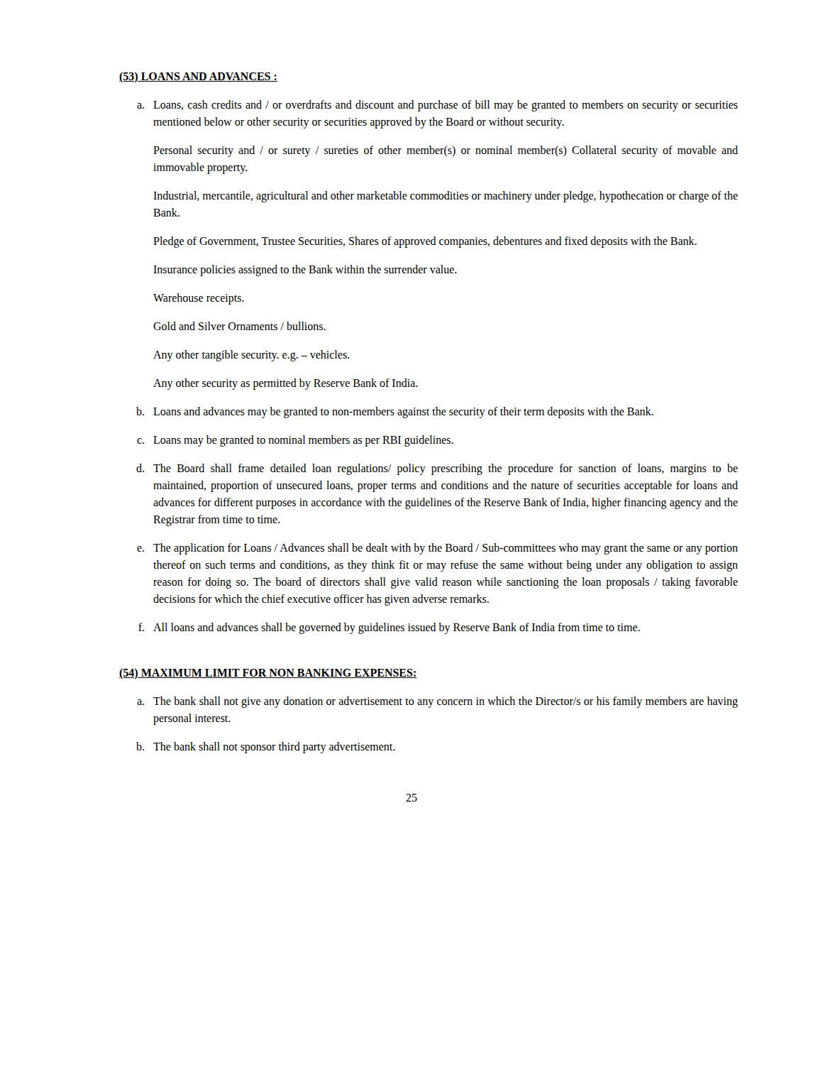(53) LOANS AND ADVANCES :
Loans, cash credits and / or overdrafts and discount and purchase of bill may be granted to members on security or securities mentioned below or other security or securities approved by the Board or without security.
Personal security and / or surety / sureties of other member(s) or nominal member(s) Collateral security of movable and immovable property.
Industrial, mercantile, agricultural and other marketable commodities or machinery under pledge, hypothecation or charge of the Bank.
Pledge of Government, Trustee Securities, Shares of approved companies, debentures and fixed deposits with the Bank.
Insurance policies assigned to the Bank within the surrender value.
Warehouse receipts.
Gold and Silver Ornaments / bullions.
Any other tangible security. e.g. – vehicles.
Any other security as permitted by Reserve Bank of India.
Loans and advances may be granted to non-members against the security of their term deposits with the Bank.
Loans may be granted to nominal members as per RBI guidelines.
The Board shall frame detailed loan regulations/ policy prescribing the procedure for sanction of loans, margins to be maintained, proportion of unsecured loans, proper terms and conditions and the nature of securities acceptable for loans and advances for different purposes in accordance with the guidelines of the Reserve Bank of India, higher financing agency and the Registrar from time to time.
The application for Loans / Advances shall be dealt with by the Board / Sub-committees who may grant the same or any portion thereof on such terms and conditions, as they think fit or may refuse the same without being under any obligation to assign reason for doing so. The board of directors shall give valid reason while sanctioning the loan proposals / taking favorable decisions for which the chief executive officer has given adverse remarks.
All loans and advances shall be governed by guidelines issued by Reserve Bank of India from time to time.
(54) MAXIMUM LIMIT FOR NON BANKING EXPENSES:
The bank shall not give any donation or advertisement to any concern in which the Director/s or his family members are having personal interest.
The bank shall not sponsor third party advertisement.
25